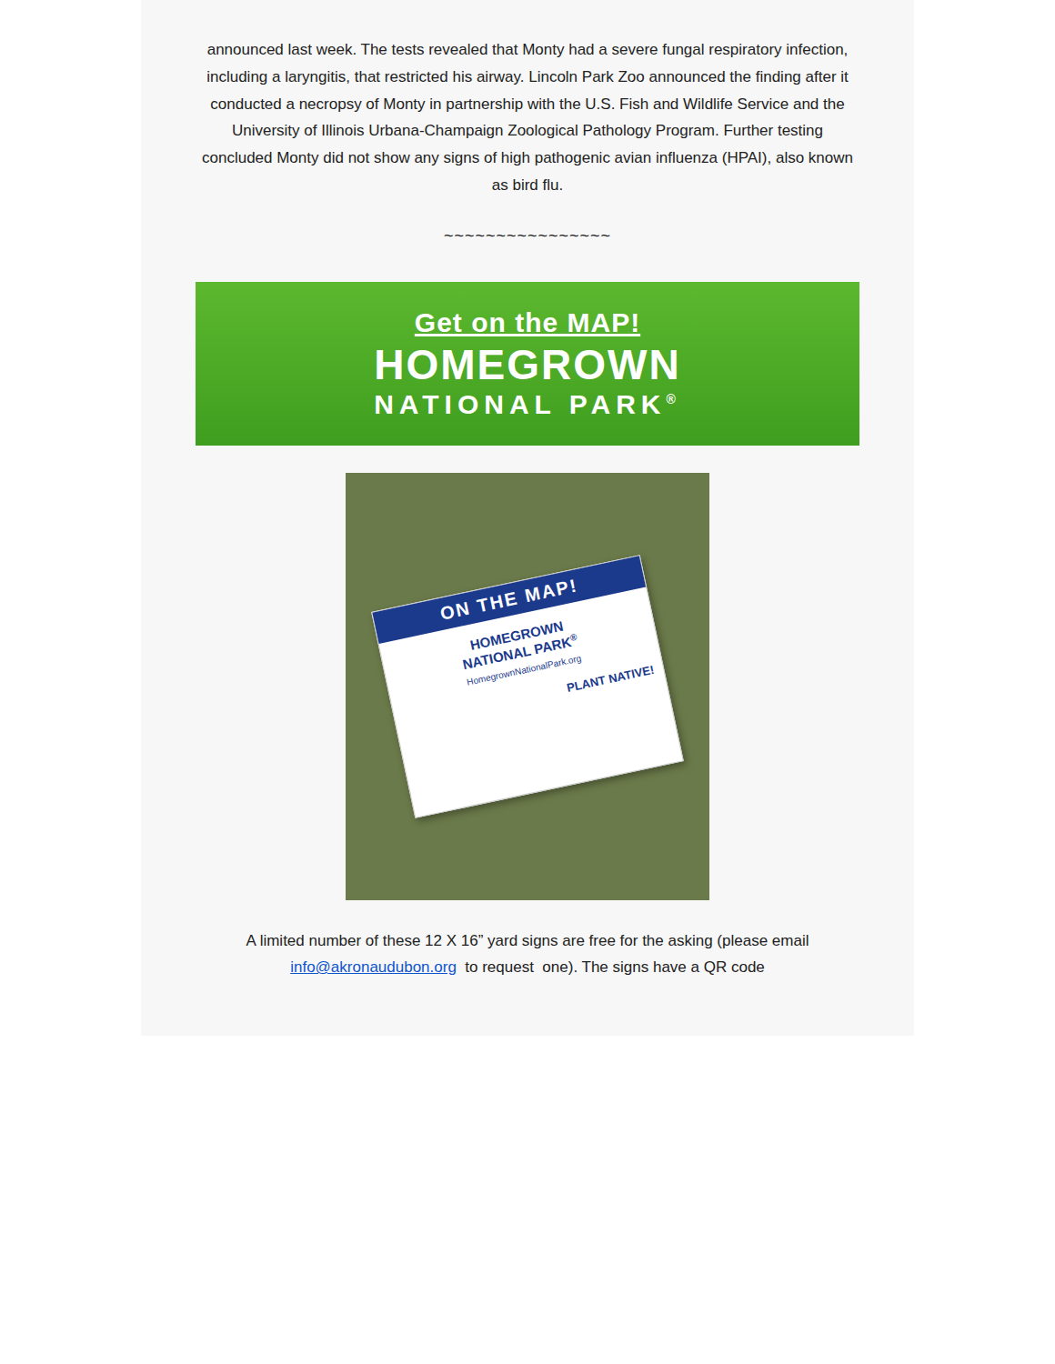announced last week. The tests revealed that Monty had a severe fungal respiratory infection, including a laryngitis, that restricted his airway. Lincoln Park Zoo announced the finding after it conducted a necropsy of Monty in partnership with the U.S. Fish and Wildlife Service and the University of Illinois Urbana-Champaign Zoological Pathology Program. Further testing concluded Monty did not show any signs of high pathogenic avian influenza (HPAI), also known as bird flu.
~~~~~~~~~~~~~~~~
Get on the MAP!
HOMEGROWN
NATIONAL PARK®
ON THE MAP!
HOMEGROWN
NATIONAL PARK®
HomegrownNationalPark.org
PLANT NATIVE!
A limited number of these 12 X 16” yard signs are free for the asking (please email info@akronaudubon.org to request one). The signs have a QR code